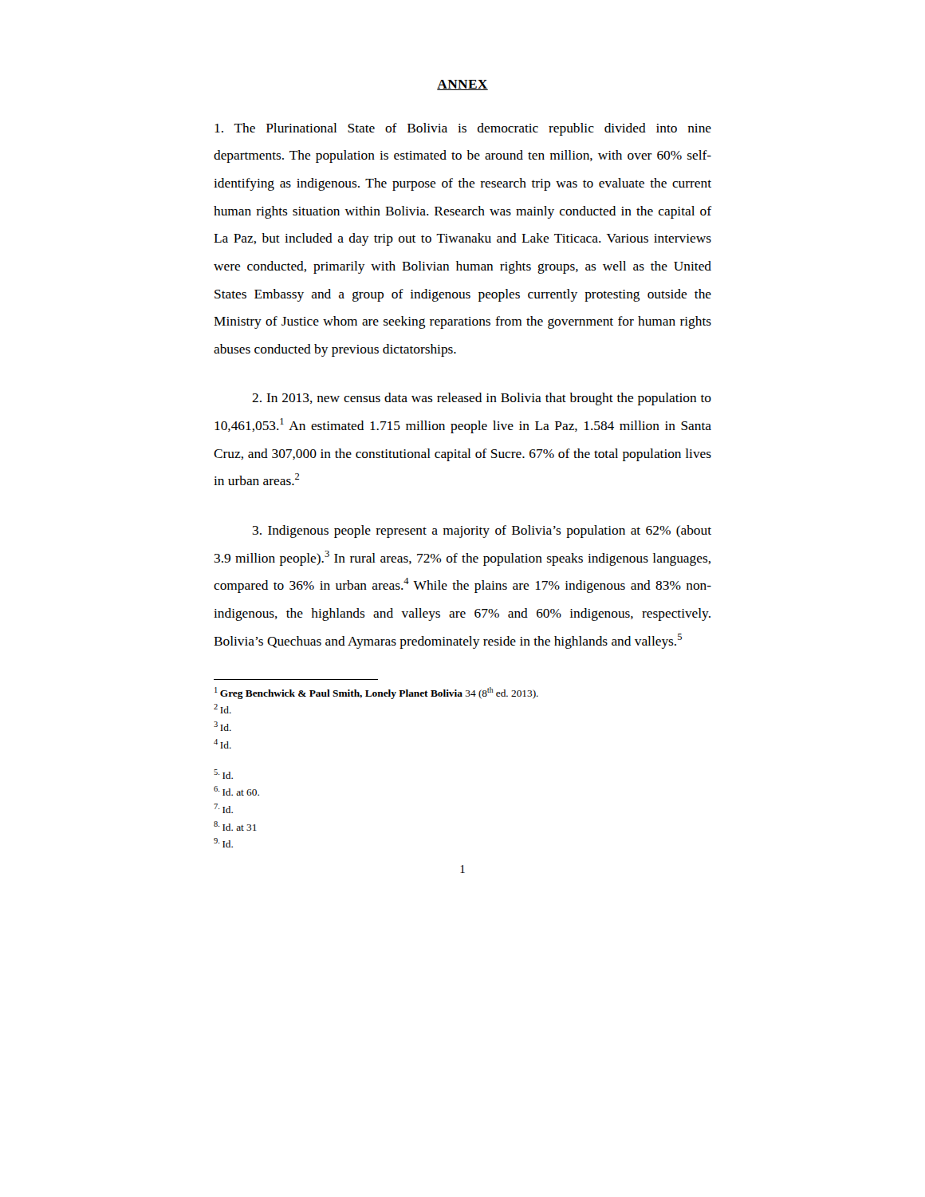ANNEX
1. The Plurinational State of Bolivia is democratic republic divided into nine departments. The population is estimated to be around ten million, with over 60% self-identifying as indigenous. The purpose of the research trip was to evaluate the current human rights situation within Bolivia. Research was mainly conducted in the capital of La Paz, but included a day trip out to Tiwanaku and Lake Titicaca. Various interviews were conducted, primarily with Bolivian human rights groups, as well as the United States Embassy and a group of indigenous peoples currently protesting outside the Ministry of Justice whom are seeking reparations from the government for human rights abuses conducted by previous dictatorships.
2. In 2013, new census data was released in Bolivia that brought the population to 10,461,053.1 An estimated 1.715 million people live in La Paz, 1.584 million in Santa Cruz, and 307,000 in the constitutional capital of Sucre. 67% of the total population lives in urban areas.2
3. Indigenous people represent a majority of Bolivia’s population at 62% (about 3.9 million people).3 In rural areas, 72% of the population speaks indigenous languages, compared to 36% in urban areas.4 While the plains are 17% indigenous and 83% non-indigenous, the highlands and valleys are 67% and 60% indigenous, respectively. Bolivia’s Quechuas and Aymaras predominately reside in the highlands and valleys.5
1 Greg Benchwick & Paul Smith, Lonely Planet Bolivia 34 (8th ed. 2013).
2 Id.
3 Id.
4 Id.
5. Id.
6. Id. at 60.
7. Id.
8. Id. at 31
9. Id.
1